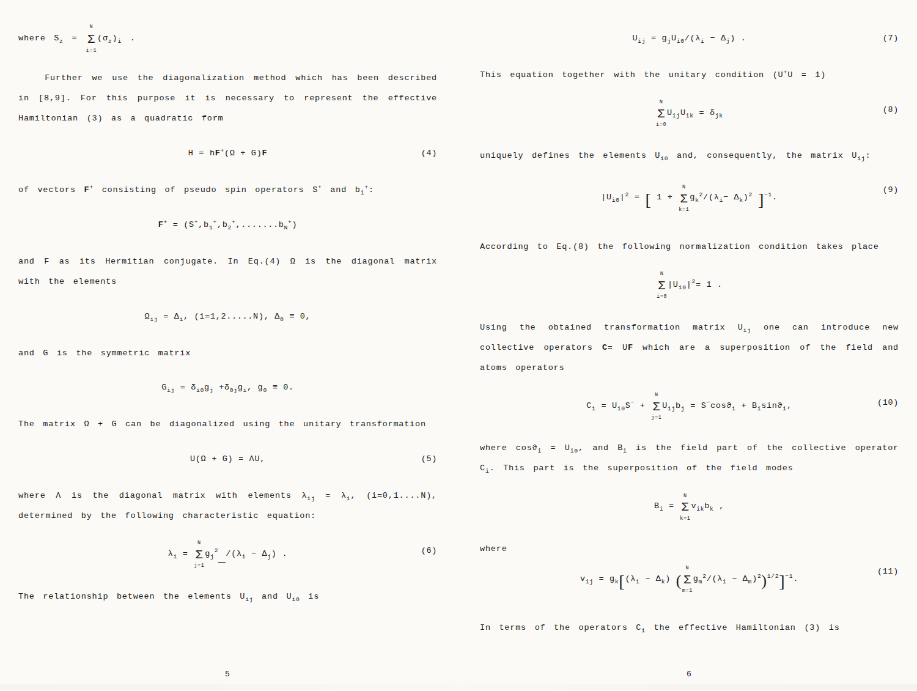where Sz = ΣNi=1(σz)i .
Further we use the diagonalization method which has been described in [8,9]. For this purpose it is necessary to represent the effective Hamiltonian (3) as a quadratic form
H = hF+(Ω + G)F (4)
of vectors F+ consisting of pseudo spin operators S+ and bi+:
F+ = (S+,b1+,b2+,.......bN+)
and F as its Hermitian conjugate. In Eq.(4) Ω is the diagonal matrix with the elements
Ωij = Δi, (i=1,2.....N), Δ0 ≡ 0,
and G is the symmetric matrix
Gij = δi0gj +δ0jgi, g0 ≡ 0.
The matrix Ω + G can be diagonalized using the unitary transformation
U(Ω + G) = ΛU, (5)
where Λ is the diagonal matrix with elements λij = λi, (i=0,1....N), determined by the following characteristic equation:
λi = ΣNj=1gj2 /(λi − Δj) . (6)
The relationship between the elements Uij and Ui0 is
Uij = gjUi0/(λi − Δj) . (7)
This equation together with the unitary condition (U+U = 1)
ΣNi=0 UijUik = δjk (8)
uniquely defines the elements Ui0 and, consequently, the matrix Uij:
|Ui0|2 = [ 1 + ΣNk=1gk2/(λi− Δk)2 ]−1. (9)
According to Eq.(8) the following normalization condition takes place
ΣNi=0|Ui0|2= 1 .
Using the obtained transformation matrix Uij one can introduce new collective operators C= UF which are a superposition of the field and atoms operators
Ci = Ui0S− + ΣNj=1 Uijbj = S−cosϑi + Bisinϑi, (10)
where cosϑi = Ui0, and Bi is the field part of the collective operator Ci. This part is the superposition of the field modes
Bi = ΣNk=1vikbk ,
where
vij = gk[(λi − Δk) (ΣNm=1gm2/(λi − Δm)2)1/2]−1. (11)
In terms of the operators Ci the effective Hamiltonian (3) is
5
6